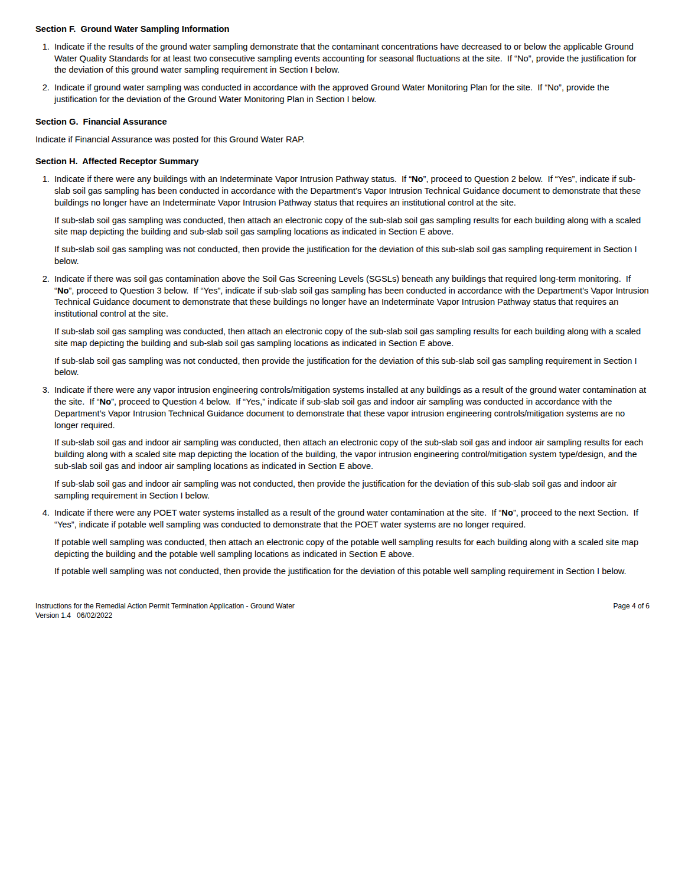Section F. Ground Water Sampling Information
Indicate if the results of the ground water sampling demonstrate that the contaminant concentrations have decreased to or below the applicable Ground Water Quality Standards for at least two consecutive sampling events accounting for seasonal fluctuations at the site. If “No”, provide the justification for the deviation of this ground water sampling requirement in Section I below.
Indicate if ground water sampling was conducted in accordance with the approved Ground Water Monitoring Plan for the site. If “No”, provide the justification for the deviation of the Ground Water Monitoring Plan in Section I below.
Section G. Financial Assurance
Indicate if Financial Assurance was posted for this Ground Water RAP.
Section H. Affected Receptor Summary
Indicate if there were any buildings with an Indeterminate Vapor Intrusion Pathway status. If “No”, proceed to Question 2 below. If “Yes”, indicate if sub-slab soil gas sampling has been conducted in accordance with the Department’s Vapor Intrusion Technical Guidance document to demonstrate that these buildings no longer have an Indeterminate Vapor Intrusion Pathway status that requires an institutional control at the site.
If sub-slab soil gas sampling was conducted, then attach an electronic copy of the sub-slab soil gas sampling results for each building along with a scaled site map depicting the building and sub-slab soil gas sampling locations as indicated in Section E above.
If sub-slab soil gas sampling was not conducted, then provide the justification for the deviation of this sub-slab soil gas sampling requirement in Section I below.
Indicate if there was soil gas contamination above the Soil Gas Screening Levels (SGSLs) beneath any buildings that required long-term monitoring. If “No”, proceed to Question 3 below. If “Yes”, indicate if sub-slab soil gas sampling has been conducted in accordance with the Department’s Vapor Intrusion Technical Guidance document to demonstrate that these buildings no longer have an Indeterminate Vapor Intrusion Pathway status that requires an institutional control at the site.
If sub-slab soil gas sampling was conducted, then attach an electronic copy of the sub-slab soil gas sampling results for each building along with a scaled site map depicting the building and sub-slab soil gas sampling locations as indicated in Section E above.
If sub-slab soil gas sampling was not conducted, then provide the justification for the deviation of this sub-slab soil gas sampling requirement in Section I below.
Indicate if there were any vapor intrusion engineering controls/mitigation systems installed at any buildings as a result of the ground water contamination at the site. If “No”, proceed to Question 4 below. If “Yes,” indicate if sub-slab soil gas and indoor air sampling was conducted in accordance with the Department’s Vapor Intrusion Technical Guidance document to demonstrate that these vapor intrusion engineering controls/mitigation systems are no longer required.
If sub-slab soil gas and indoor air sampling was conducted, then attach an electronic copy of the sub-slab soil gas and indoor air sampling results for each building along with a scaled site map depicting the location of the building, the vapor intrusion engineering control/mitigation system type/design, and the sub-slab soil gas and indoor air sampling locations as indicated in Section E above.
If sub-slab soil gas and indoor air sampling was not conducted, then provide the justification for the deviation of this sub-slab soil gas and indoor air sampling requirement in Section I below.
Indicate if there were any POET water systems installed as a result of the ground water contamination at the site. If “No”, proceed to the next Section. If “Yes”, indicate if potable well sampling was conducted to demonstrate that the POET water systems are no longer required.
If potable well sampling was conducted, then attach an electronic copy of the potable well sampling results for each building along with a scaled site map depicting the building and the potable well sampling locations as indicated in Section E above.
If potable well sampling was not conducted, then provide the justification for the deviation of this potable well sampling requirement in Section I below.
Instructions for the Remedial Action Permit Termination Application - Ground Water
Version 1.4 06/02/2022
Page 4 of 6